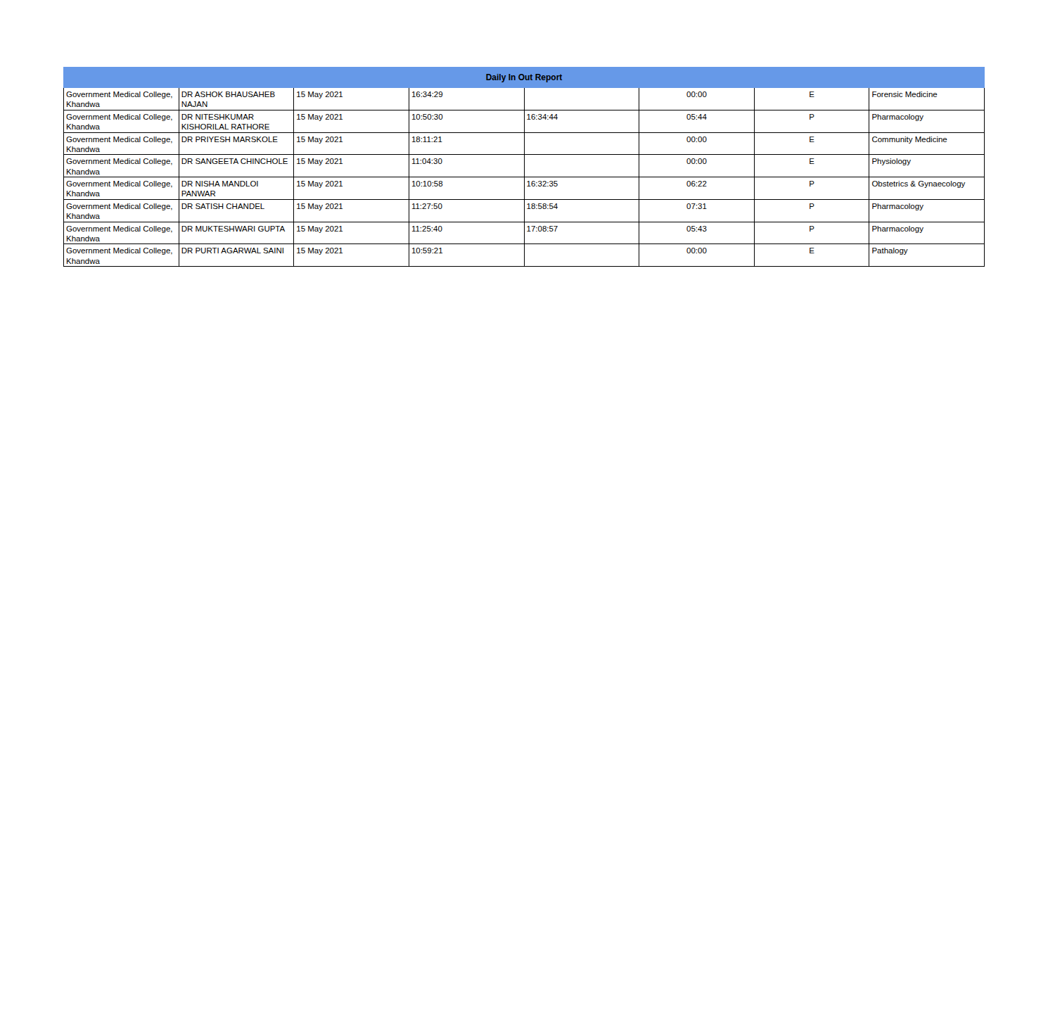| Daily In Out Report |
| --- |
| Government Medical College, Khandwa | DR ASHOK BHAUSAHEB NAJAN | 15 May 2021 | 16:34:29 | | 00:00 | E | Forensic Medicine |
| Government Medical College, Khandwa | DR NITESHKUMAR KISHORILAL RATHORE | 15 May 2021 | 10:50:30 | 16:34:44 | 05:44 | P | Pharmacology |
| Government Medical College, Khandwa | DR PRIYESH MARSKOLE | 15 May 2021 | 18:11:21 | | 00:00 | E | Community Medicine |
| Government Medical College, Khandwa | DR SANGEETA CHINCHOLE | 15 May 2021 | 11:04:30 | | 00:00 | E | Physiology |
| Government Medical College, Khandwa | DR NISHA MANDLOI PANWAR | 15 May 2021 | 10:10:58 | 16:32:35 | 06:22 | P | Obstetrics & Gynaecology |
| Government Medical College, Khandwa | DR SATISH CHANDEL | 15 May 2021 | 11:27:50 | 18:58:54 | 07:31 | P | Pharmacology |
| Government Medical College, Khandwa | DR MUKTESHWARI GUPTA | 15 May 2021 | 11:25:40 | 17:08:57 | 05:43 | P | Pharmacology |
| Government Medical College, Khandwa | DR PURTI AGARWAL SAINI | 15 May 2021 | 10:59:21 | | 00:00 | E | Pathalogy |